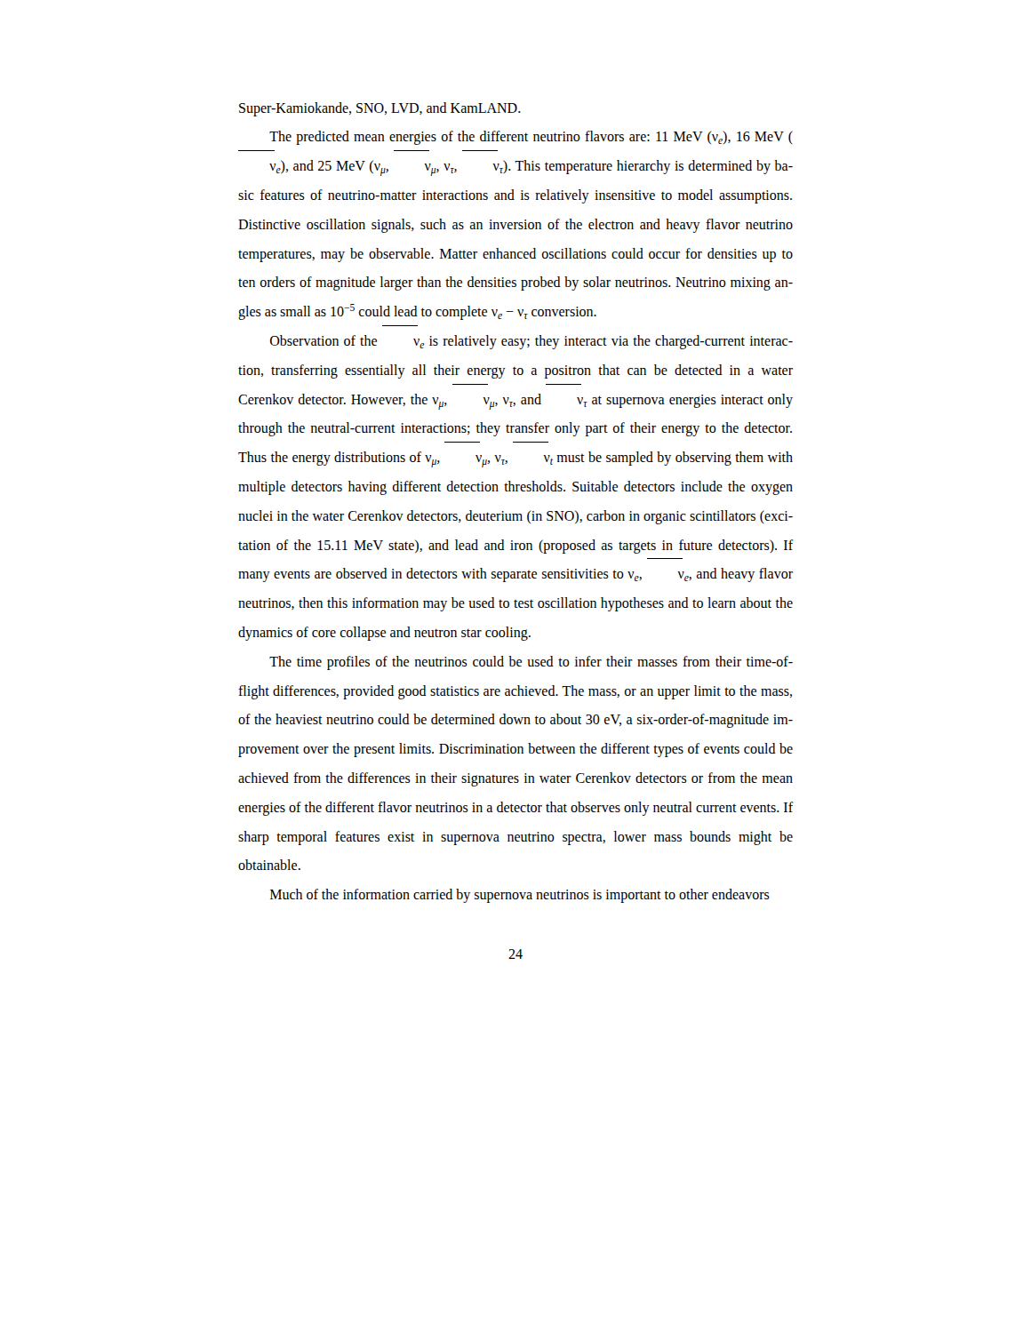Super-Kamiokande, SNO, LVD, and KamLAND.
The predicted mean energies of the different neutrino flavors are: 11 MeV (νe), 16 MeV (νe), and 25 MeV (νμ, νμ, ντ, ντ). This temperature hierarchy is determined by basic features of neutrino-matter interactions and is relatively insensitive to model assumptions. Distinctive oscillation signals, such as an inversion of the electron and heavy flavor neutrino temperatures, may be observable. Matter enhanced oscillations could occur for densities up to ten orders of magnitude larger than the densities probed by solar neutrinos. Neutrino mixing angles as small as 10−5 could lead to complete νe − ντ conversion.
Observation of the νe is relatively easy; they interact via the charged-current interaction, transferring essentially all their energy to a positron that can be detected in a water Cerenkov detector. However, the νμ, νμ, ντ, and ντ at supernova energies interact only through the neutral-current interactions; they transfer only part of their energy to the detector. Thus the energy distributions of νμ, νμ, ντ, νt must be sampled by observing them with multiple detectors having different detection thresholds. Suitable detectors include the oxygen nuclei in the water Cerenkov detectors, deuterium (in SNO), carbon in organic scintillators (excitation of the 15.11 MeV state), and lead and iron (proposed as targets in future detectors). If many events are observed in detectors with separate sensitivities to νe, νe, and heavy flavor neutrinos, then this information may be used to test oscillation hypotheses and to learn about the dynamics of core collapse and neutron star cooling.
The time profiles of the neutrinos could be used to infer their masses from their time-of-flight differences, provided good statistics are achieved. The mass, or an upper limit to the mass, of the heaviest neutrino could be determined down to about 30 eV, a six-order-of-magnitude improvement over the present limits. Discrimination between the different types of events could be achieved from the differences in their signatures in water Cerenkov detectors or from the mean energies of the different flavor neutrinos in a detector that observes only neutral current events. If sharp temporal features exist in supernova neutrino spectra, lower mass bounds might be obtainable.
Much of the information carried by supernova neutrinos is important to other endeavors
24